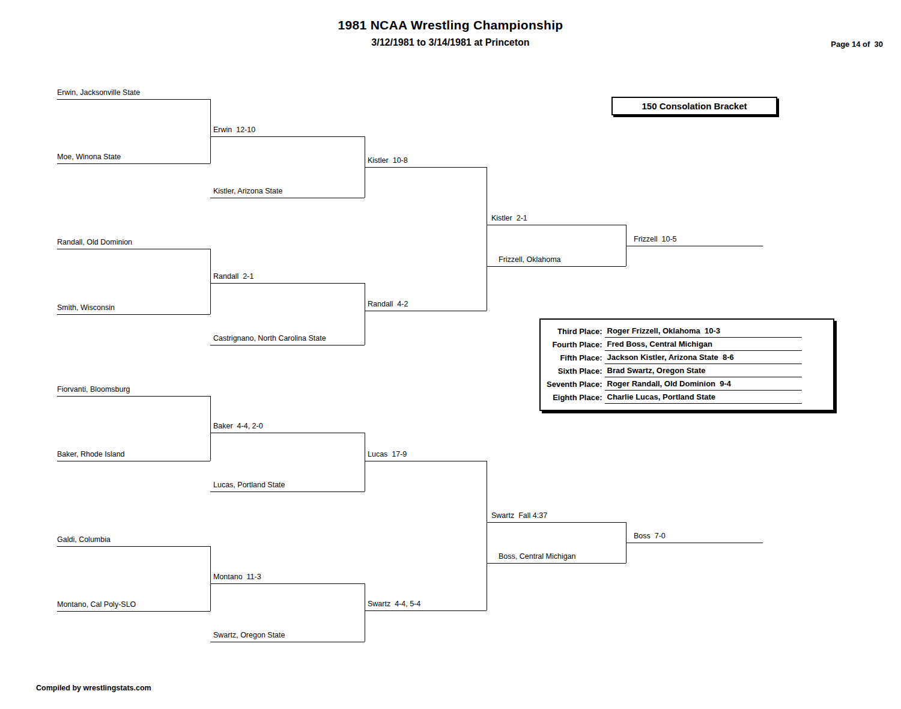Page 14 of 30
1981 NCAA Wrestling Championship
3/12/1981 to 3/14/1981 at Princeton
150 Consolation Bracket
Erwin, Jacksonville State
Moe, Winona State
Erwin 12-10
Kistler, Arizona State
Kistler 10-8
Randall, Old Dominion
Smith, Wisconsin
Randall 2-1
Castrignano, North Carolina State
Randall 4-2
Kistler 2-1
Frizzell, Oklahoma
Frizzell 10-5
Fiorvanti, Bloomsburg
Baker, Rhode Island
Baker 4-4, 2-0
Lucas, Portland State
Lucas 17-9
Galdi, Columbia
Montano, Cal Poly-SLO
Montano 11-3
Swartz, Oregon State
Swartz 4-4, 5-4
Swartz Fall 4:37
Boss, Central Michigan
Boss 7-0
| Third Place: | Roger Frizzell, Oklahoma 10-3 |
| Fourth Place: | Fred Boss, Central Michigan |
| Fifth Place: | Jackson Kistler, Arizona State 8-6 |
| Sixth Place: | Brad Swartz, Oregon State |
| Seventh Place: | Roger Randall, Old Dominion 9-4 |
| Eighth Place: | Charlie Lucas, Portland State |
Compiled by wrestlingstats.com